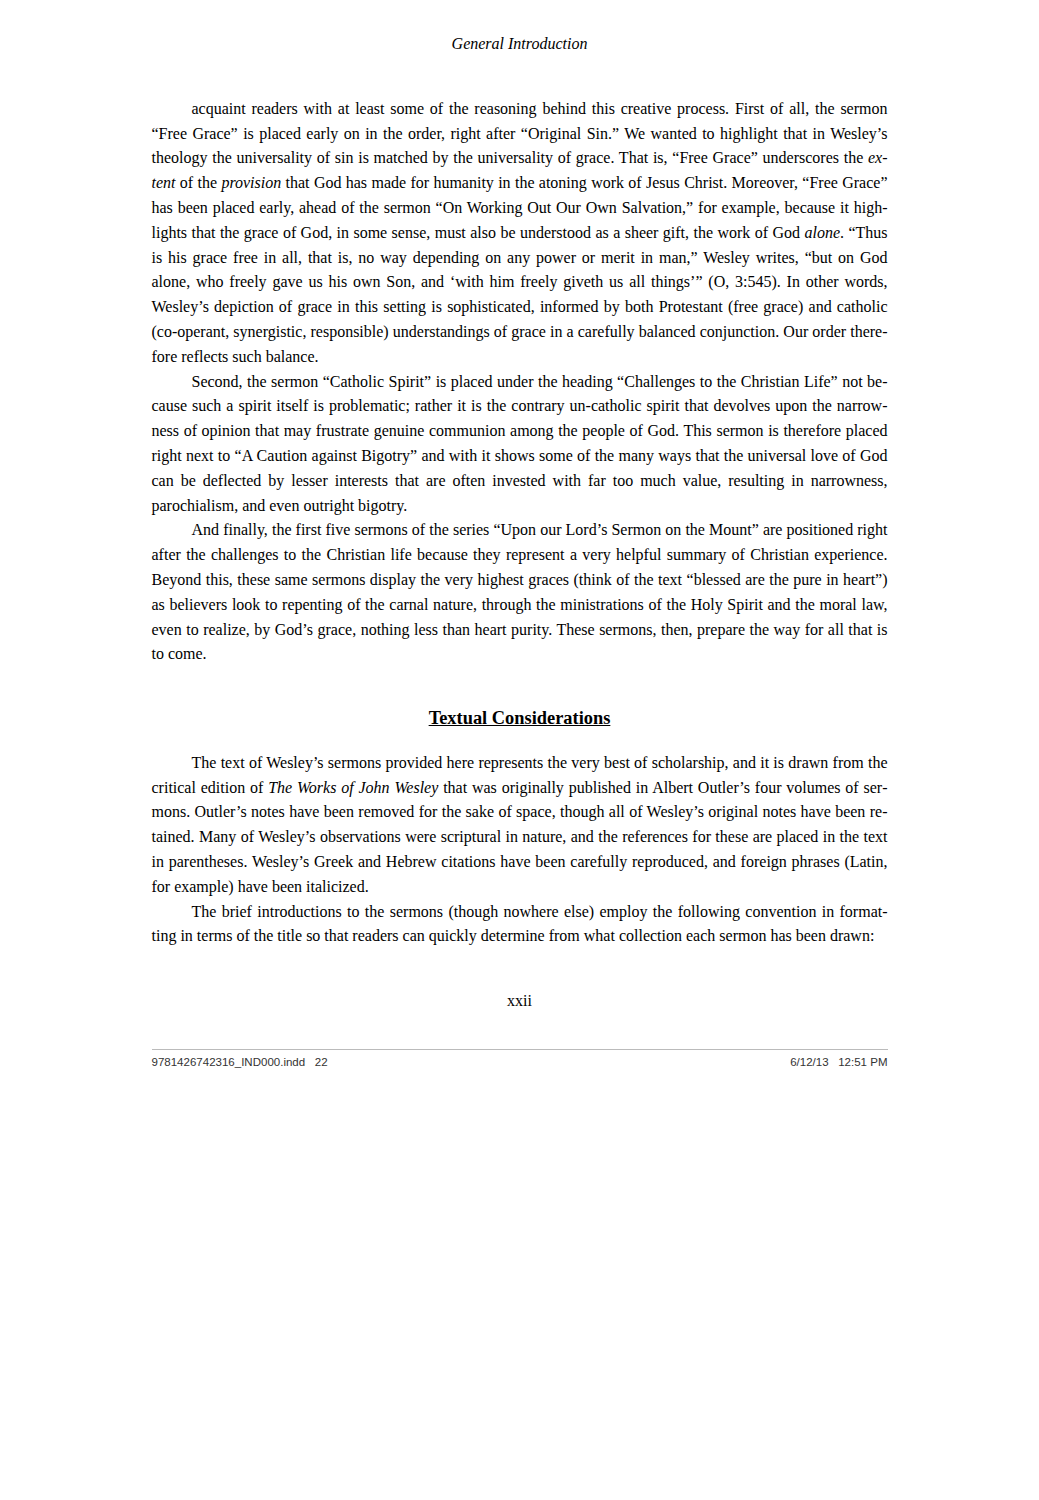General Introduction
acquaint readers with at least some of the reasoning behind this creative process. First of all, the sermon “Free Grace” is placed early on in the order, right after “Original Sin.” We wanted to highlight that in Wesley’s theology the universality of sin is matched by the universality of grace. That is, “Free Grace” underscores the extent of the provision that God has made for humanity in the atoning work of Jesus Christ. Moreover, “Free Grace” has been placed early, ahead of the sermon “On Working Out Our Own Salvation,” for example, because it highlights that the grace of God, in some sense, must also be understood as a sheer gift, the work of God alone. “Thus is his grace free in all, that is, no way depending on any power or merit in man,” Wesley writes, “but on God alone, who freely gave us his own Son, and ‘with him freely giveth us all things’” (O, 3:545). In other words, Wesley’s depiction of grace in this setting is sophisticated, informed by both Protestant (free grace) and catholic (co-operant, synergistic, responsible) understandings of grace in a carefully balanced conjunction. Our order therefore reflects such balance.
Second, the sermon “Catholic Spirit” is placed under the heading “Challenges to the Christian Life” not because such a spirit itself is problematic; rather it is the contrary un-catholic spirit that devolves upon the narrowness of opinion that may frustrate genuine communion among the people of God. This sermon is therefore placed right next to “A Caution against Bigotry” and with it shows some of the many ways that the universal love of God can be deflected by lesser interests that are often invested with far too much value, resulting in narrowness, parochialism, and even outright bigotry.
And finally, the first five sermons of the series “Upon our Lord’s Sermon on the Mount” are positioned right after the challenges to the Christian life because they represent a very helpful summary of Christian experience. Beyond this, these same sermons display the very highest graces (think of the text “blessed are the pure in heart”) as believers look to repenting of the carnal nature, through the ministrations of the Holy Spirit and the moral law, even to realize, by God’s grace, nothing less than heart purity. These sermons, then, prepare the way for all that is to come.
Textual Considerations
The text of Wesley’s sermons provided here represents the very best of scholarship, and it is drawn from the critical edition of The Works of John Wesley that was originally published in Albert Outler’s four volumes of sermons. Outler’s notes have been removed for the sake of space, though all of Wesley’s original notes have been retained. Many of Wesley’s observations were scriptural in nature, and the references for these are placed in the text in parentheses. Wesley’s Greek and Hebrew citations have been carefully reproduced, and foreign phrases (Latin, for example) have been italicized.
The brief introductions to the sermons (though nowhere else) employ the following convention in formatting in terms of the title so that readers can quickly determine from what collection each sermon has been drawn:
xxii
9781426742316_IND000.indd 22 6/12/13 12:51 PM